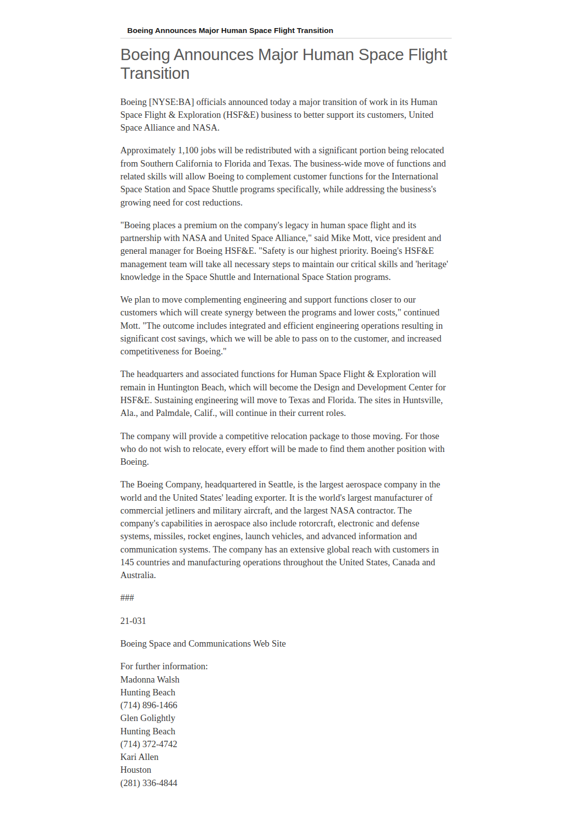Boeing Announces Major Human Space Flight Transition
Boeing Announces Major Human Space Flight Transition
Boeing [NYSE:BA] officials announced today a major transition of work in its Human Space Flight & Exploration (HSF&E) business to better support its customers, United Space Alliance and NASA.
Approximately 1,100 jobs will be redistributed with a significant portion being relocated from Southern California to Florida and Texas. The business-wide move of functions and related skills will allow Boeing to complement customer functions for the International Space Station and Space Shuttle programs specifically, while addressing the business's growing need for cost reductions.
"Boeing places a premium on the company's legacy in human space flight and its partnership with NASA and United Space Alliance," said Mike Mott, vice president and general manager for Boeing HSF&E. "Safety is our highest priority. Boeing's HSF&E management team will take all necessary steps to maintain our critical skills and 'heritage' knowledge in the Space Shuttle and International Space Station programs.
We plan to move complementing engineering and support functions closer to our customers which will create synergy between the programs and lower costs," continued Mott. "The outcome includes integrated and efficient engineering operations resulting in significant cost savings, which we will be able to pass on to the customer, and increased competitiveness for Boeing."
The headquarters and associated functions for Human Space Flight & Exploration will remain in Huntington Beach, which will become the Design and Development Center for HSF&E. Sustaining engineering will move to Texas and Florida. The sites in Huntsville, Ala., and Palmdale, Calif., will continue in their current roles.
The company will provide a competitive relocation package to those moving. For those who do not wish to relocate, every effort will be made to find them another position with Boeing.
The Boeing Company, headquartered in Seattle, is the largest aerospace company in the world and the United States' leading exporter. It is the world's largest manufacturer of commercial jetliners and military aircraft, and the largest NASA contractor. The company's capabilities in aerospace also include rotorcraft, electronic and defense systems, missiles, rocket engines, launch vehicles, and advanced information and communication systems. The company has an extensive global reach with customers in 145 countries and manufacturing operations throughout the United States, Canada and Australia.
###
21-031
Boeing Space and Communications Web Site
For further information: Madonna Walsh Hunting Beach (714) 896-1466 Glen Golightly Hunting Beach (714) 372-4742 Kari Allen Houston (281) 336-4844